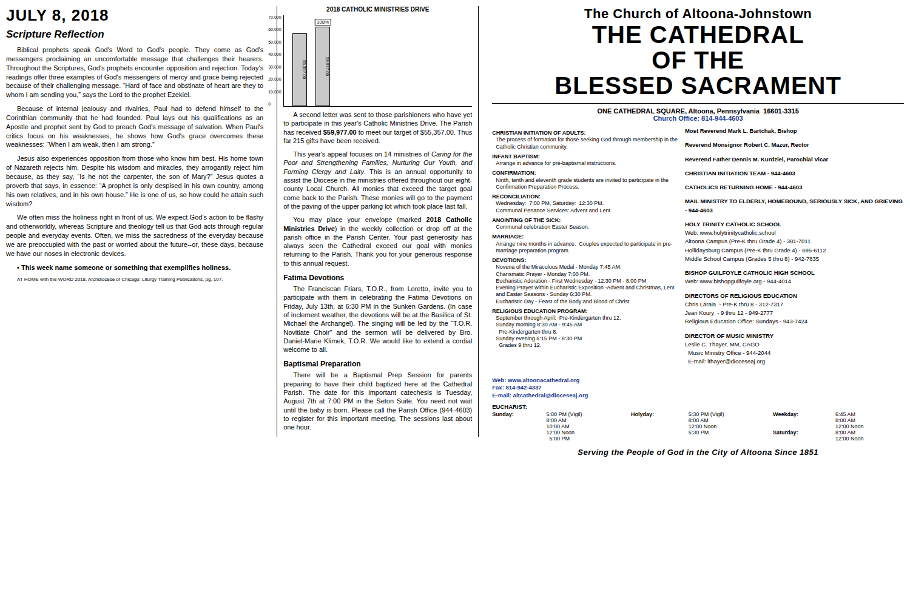JULY 8, 2018
Scripture Reflection
Biblical prophets speak God's Word to God's people. They come as God's messengers proclaiming an uncomfortable message that challenges their hearers. Throughout the Scriptures, God's prophets encounter opposition and rejection. Today's readings offer three examples of God's messengers of mercy and grace being rejected because of their challenging message. “Hard of face and obstinate of heart are they to whom I am sending you,” says the Lord to the prophet Ezekiel.
Because of internal jealousy and rivalries, Paul had to defend himself to the Corinthian community that he had founded. Paul lays out his qualifications as an Apostle and prophet sent by God to preach God's message of salvation. When Paul's critics focus on his weaknesses, he shows how God's grace overcomes these weaknesses: “When I am weak, then I am strong.”
Jesus also experiences opposition from those who know him best. His home town of Nazareth rejects him. Despite his wisdom and miracles, they arrogantly reject him because, as they say, “Is he not the carpenter, the son of Mary?” Jesus quotes a proverb that says, in essence: “A prophet is only despised in his own country, among his own relatives, and in his own house.” He is one of us, so how could he attain such wisdom?
We often miss the holiness right in front of us. We expect God's action to be flashy and otherworldly, whereas Scripture and theology tell us that God acts through regular people and everyday events. Often, we miss the sacredness of the everyday because we are preoccupied with the past or worried about the future--or, these days, because we have our noses in electronic devices.
• This week name someone or something that exemplifies holiness.
AT HOME with the WORD 2018, Archdiocese of Chicago: Liturgy Training Publications, pg. 107.
2018 CATHOLIC MINISTRIES DRIVE
70,000 60,000 50,000 40,000 30,000 20,000 10,000 0
55,357.00
108% 59,977.00
A second letter was sent to those parishioners who have yet to participate in this year's Catholic Ministries Drive. The Parish has received $59,977.00 to meet our target of $55,357.00. Thus far 215 gifts have been received.
This year's appeal focuses on 14 ministries of Caring for the Poor and Strengthening Families, Nurturing Our Youth, and Forming Clergy and Laity. This is an annual opportunity to assist the Diocese in the ministries offered throughout our eight-county Local Church. All monies that exceed the target goal come back to the Parish. These monies will go to the payment of the paving of the upper parking lot which took place last fall.
You may place your envelope (marked 2018 Catholic Ministries Drive) in the weekly collection or drop off at the parish office in the Parish Center. Your past generosity has always seen the Cathedral exceed our goal with monies returning to the Parish. Thank you for your generous response to this annual request.
Fatima Devotions
The Franciscan Friars, T.O.R., from Loretto, invite you to participate with them in celebrating the Fatima Devotions on Friday, July 13th, at 6:30 PM in the Sunken Gardens. (In case of inclement weather, the devotions will be at the Basilica of St. Michael the Archangel). The singing will be led by the “T.O.R. Novitiate Choir” and the sermon will be delivered by Bro. Daniel-Marie Klimek, T.O.R. We would like to extend a cordial welcome to all.
Baptismal Preparation
There will be a Baptismal Prep Session for parents preparing to have their child baptized here at the Cathedral Parish. The date for this important catechesis is Tuesday, August 7th at 7:00 PM in the Seton Suite. You need not wait until the baby is born. Please call the Parish Office (944-4603) to register for this important meeting. The sessions last about one hour.
The Church of Altoona-Johnstown
THE CATHEDRAL
OF THE
BLESSED SACRAMENT
ONE CATHEDRAL SQUARE, Altoona, Pennsylvania 16601-3315
Church Office: 814-944-4603
CHRISTIAN INITIATION OF ADULTS:
The process of formation for those seeking God through membership in the Catholic Christian community.
INFANT BAPTISM:
Arrange in advance for pre-baptismal instructions.
CONFIRMATION:
Ninth, tenth and eleventh grade students are invited to participate in the Confirmation Preparation Process.
RECONCILIATION:
Wednesday: 7:00 PM, Saturday: 12:30 PM.
Communal Penance Services: Advent and Lent.
ANOINTING OF THE SICK:
Communal celebration Easter Season.
MARRIAGE:
Arrange nine months in advance. Couples expected to participate in pre-marriage preparation program.
DEVOTIONS:
Novena of the Miraculous Medal - Monday 7:45 AM.
Charismatic Prayer - Monday 7:00 PM.
Eucharistic Adoration - First Wednesday - 12:30 PM - 8:00 PM
Evening Prayer within Eucharistic Exposition -Advent and Christmas, Lent and Easter Seasons - Sunday 6:30 PM.
Eucharistic Day - Feast of the Body and Blood of Christ.
RELIGIOUS EDUCATION PROGRAM:
September through April: Pre-Kindergarten thru 12.
Sunday morning 8:30 AM - 9:45 AM
Pre-Kindergarten thru 8.
Sunday evening 6:15 PM - 8:30 PM
Grades 9 thru 12.
Most Reverend Mark L. Bartchak, Bishop
Reverend Monsignor Robert C. Mazur, Rector
Reverend Father Dennis M. Kurdziel, Parochial Vicar
CHRISTIAN INITIATION TEAM - 944-4603
CATHOLICS RETURNING HOME - 944-4603
MAIL MINISTRY TO ELDERLY, HOMEBOUND, SERIOUSLY SICK, AND GRIEVING - 944-4603
HOLY TRINITY CATHOLIC SCHOOL
Web: www.holytrinitycatholic.school
Altoona Campus (Pre-K thru Grade 4) - 381-7011
Hollidaysburg Campus (Pre-K thru Grade 4) - 695-6112
Middle School Campus (Grades 5 thru 8) - 942-7835
BISHOP GUILFOYLE CATHOLIC HIGH SCHOOL
Web: www.bishopguilfoyle.org - 944-4014
DIRECTORS OF RELIGIOUS EDUCATION
Chris Laraia - Pre-K thru 8 - 312-7317
Jean Koury - 9 thru 12 - 949-2777
Religious Education Office: Sundays - 943-7424
DIRECTOR OF MUSIC MINISTRY
Leslie C. Thayer, MM, CAGO
Music Ministry Office - 944-2044
E-mail: lthayer@dioceseaj.org
Web: www.altoonacathedral.org
Fax: 814-942-4337
E-mail: altcathedral@dioceseaj.org
EUCHARIST:
| Sunday: | 5:00 PM (Vigil) | Holyday: | 5:30 PM (Vigil) | Weekday: | 6:45 AM |
| | 8:00 AM | | 8:00 AM | | 8:00 AM |
| | 10:00 AM | | 12:00 Noon | | 12:00 Noon |
| | 12:00 Noon | | 5:30 PM | Saturday: | 8:00 AM |
| | 5:00 PM | | | | 12:00 Noon |
Serving the People of God in the City of Altoona Since 1851